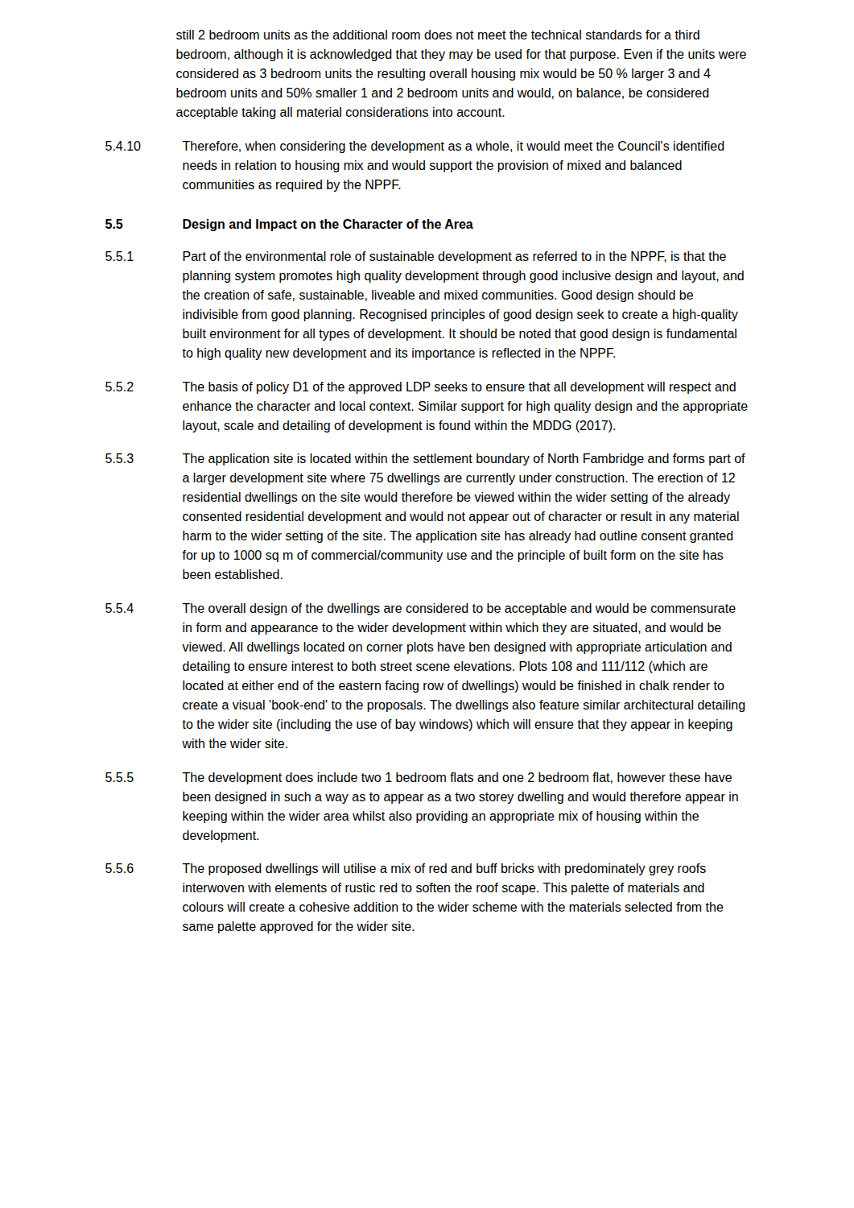still 2 bedroom units as the additional room does not meet the technical standards for a third bedroom, although it is acknowledged that they may be used for that purpose. Even if the units were considered as 3 bedroom units the resulting overall housing mix would be 50 % larger 3 and 4 bedroom units and 50% smaller 1 and 2 bedroom units and would, on balance, be considered acceptable taking all material considerations into account.
5.4.10
Therefore, when considering the development as a whole, it would meet the Council's identified needs in relation to housing mix and would support the provision of mixed and balanced communities as required by the NPPF.
5.5 Design and Impact on the Character of the Area
5.5.1
Part of the environmental role of sustainable development as referred to in the NPPF, is that the planning system promotes high quality development through good inclusive design and layout, and the creation of safe, sustainable, liveable and mixed communities. Good design should be indivisible from good planning. Recognised principles of good design seek to create a high-quality built environment for all types of development. It should be noted that good design is fundamental to high quality new development and its importance is reflected in the NPPF.
5.5.2
The basis of policy D1 of the approved LDP seeks to ensure that all development will respect and enhance the character and local context. Similar support for high quality design and the appropriate layout, scale and detailing of development is found within the MDDG (2017).
5.5.3
The application site is located within the settlement boundary of North Fambridge and forms part of a larger development site where 75 dwellings are currently under construction. The erection of 12 residential dwellings on the site would therefore be viewed within the wider setting of the already consented residential development and would not appear out of character or result in any material harm to the wider setting of the site. The application site has already had outline consent granted for up to 1000 sq m of commercial/community use and the principle of built form on the site has been established.
5.5.4
The overall design of the dwellings are considered to be acceptable and would be commensurate in form and appearance to the wider development within which they are situated, and would be viewed. All dwellings located on corner plots have ben designed with appropriate articulation and detailing to ensure interest to both street scene elevations. Plots 108 and 111/112 (which are located at either end of the eastern facing row of dwellings) would be finished in chalk render to create a visual 'book-end' to the proposals. The dwellings also feature similar architectural detailing to the wider site (including the use of bay windows) which will ensure that they appear in keeping with the wider site.
5.5.5
The development does include two 1 bedroom flats and one 2 bedroom flat, however these have been designed in such a way as to appear as a two storey dwelling and would therefore appear in keeping within the wider area whilst also providing an appropriate mix of housing within the development.
5.5.6
The proposed dwellings will utilise a mix of red and buff bricks with predominately grey roofs interwoven with elements of rustic red to soften the roof scape. This palette of materials and colours will create a cohesive addition to the wider scheme with the materials selected from the same palette approved for the wider site.